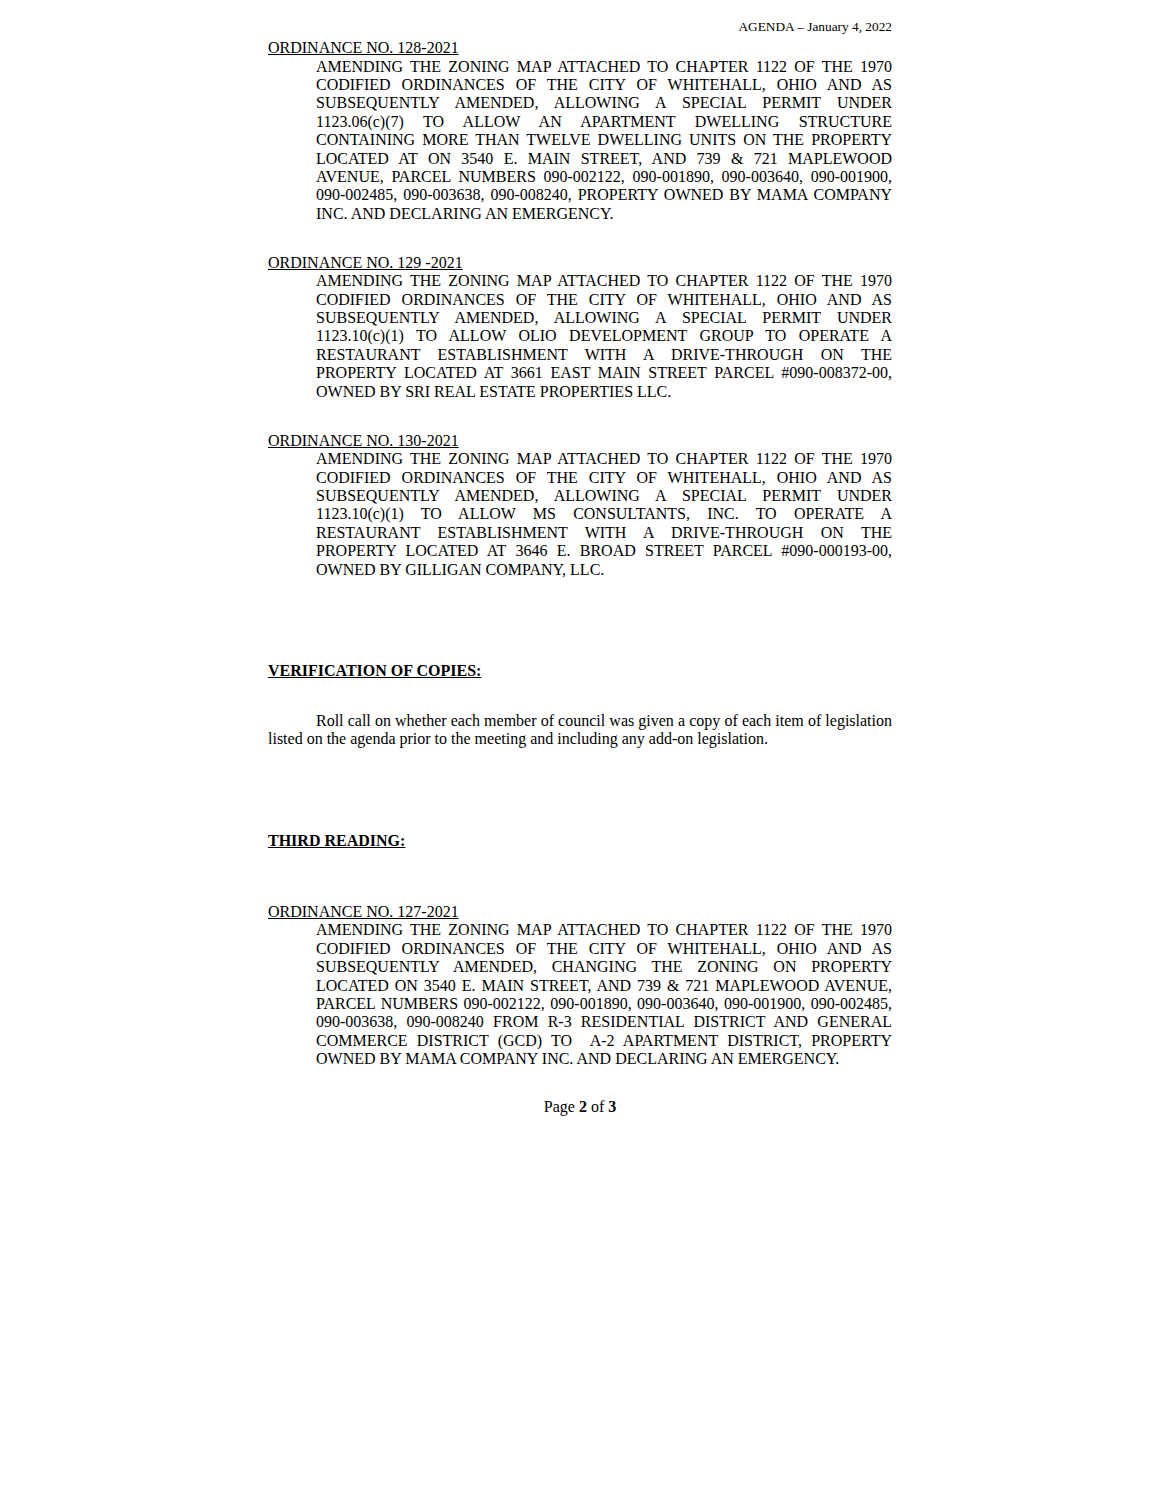AGENDA – January 4, 2022
ORDINANCE NO. 128-2021
AMENDING THE ZONING MAP ATTACHED TO CHAPTER 1122 OF THE 1970 CODIFIED ORDINANCES OF THE CITY OF WHITEHALL, OHIO AND AS SUBSEQUENTLY AMENDED, ALLOWING A SPECIAL PERMIT UNDER 1123.06(c)(7) TO ALLOW AN APARTMENT DWELLING STRUCTURE CONTAINING MORE THAN TWELVE DWELLING UNITS ON THE PROPERTY LOCATED AT ON 3540 E. MAIN STREET, AND 739 & 721 MAPLEWOOD AVENUE, PARCEL NUMBERS 090-002122, 090-001890, 090-003640, 090-001900, 090-002485, 090-003638, 090-008240, PROPERTY OWNED BY MAMA COMPANY INC. AND DECLARING AN EMERGENCY.
ORDINANCE NO. 129 -2021
AMENDING THE ZONING MAP ATTACHED TO CHAPTER 1122 OF THE 1970 CODIFIED ORDINANCES OF THE CITY OF WHITEHALL, OHIO AND AS SUBSEQUENTLY AMENDED, ALLOWING A SPECIAL PERMIT UNDER 1123.10(c)(1) TO ALLOW OLIO DEVELOPMENT GROUP TO OPERATE A RESTAURANT ESTABLISHMENT WITH A DRIVE-THROUGH ON THE PROPERTY LOCATED AT 3661 EAST MAIN STREET PARCEL #090-008372-00, OWNED BY SRI REAL ESTATE PROPERTIES LLC.
ORDINANCE NO. 130-2021
AMENDING THE ZONING MAP ATTACHED TO CHAPTER 1122 OF THE 1970 CODIFIED ORDINANCES OF THE CITY OF WHITEHALL, OHIO AND AS SUBSEQUENTLY AMENDED, ALLOWING A SPECIAL PERMIT UNDER 1123.10(c)(1) TO ALLOW MS CONSULTANTS, INC. TO OPERATE A RESTAURANT ESTABLISHMENT WITH A DRIVE-THROUGH ON THE PROPERTY LOCATED AT 3646 E. BROAD STREET PARCEL #090-000193-00, OWNED BY GILLIGAN COMPANY, LLC.
VERIFICATION OF COPIES:
Roll call on whether each member of council was given a copy of each item of legislation listed on the agenda prior to the meeting and including any add-on legislation.
THIRD READING:
ORDINANCE NO. 127-2021
AMENDING THE ZONING MAP ATTACHED TO CHAPTER 1122 OF THE 1970 CODIFIED ORDINANCES OF THE CITY OF WHITEHALL, OHIO AND AS SUBSEQUENTLY AMENDED, CHANGING THE ZONING ON PROPERTY LOCATED ON 3540 E. MAIN STREET, AND 739 & 721 MAPLEWOOD AVENUE, PARCEL NUMBERS 090-002122, 090-001890, 090-003640, 090-001900, 090-002485, 090-003638, 090-008240 FROM R-3 RESIDENTIAL DISTRICT AND GENERAL COMMERCE DISTRICT (GCD) TO A-2 APARTMENT DISTRICT, PROPERTY OWNED BY MAMA COMPANY INC. AND DECLARING AN EMERGENCY.
Page 2 of 3